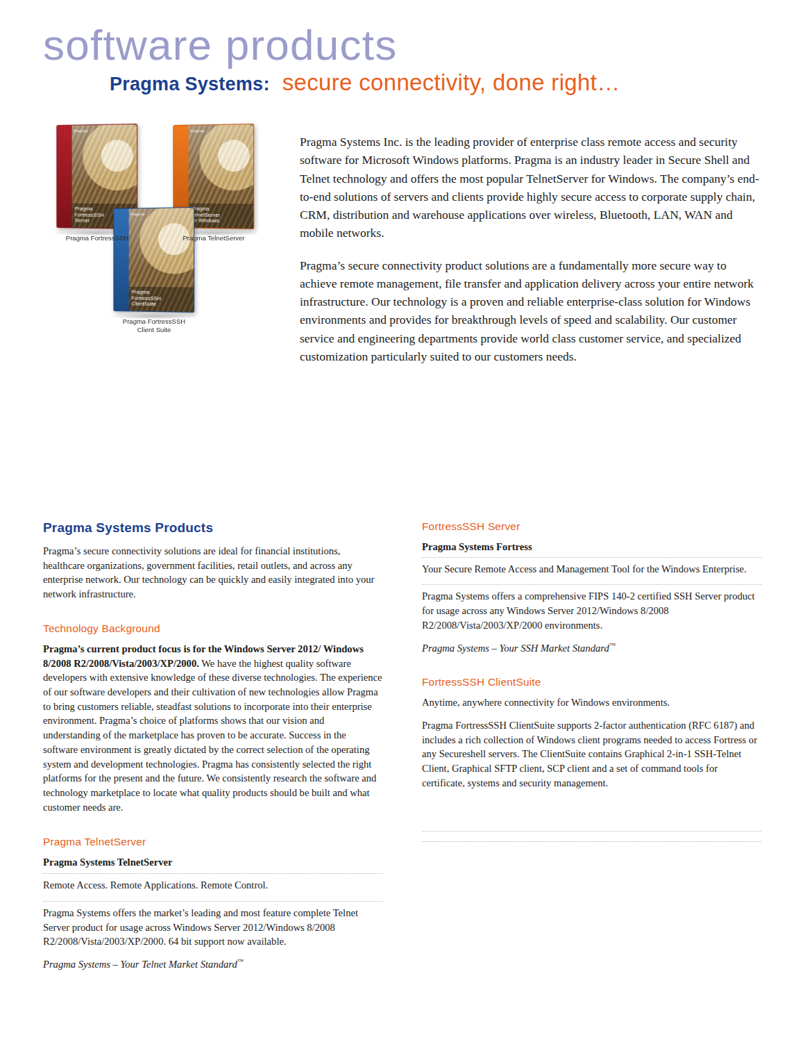software products
Pragma Systems: secure connectivity, done right…
Pragma
Pragma
FortressSSH
Server
Pragma
Pragma
TelnetServer
for Windows
Pragma
Pragma
FortressSSH
ClientSuite
Pragma FortressSSH
Pragma TelnetServer
Pragma FortressSSH
Client Suite
Pragma Systems Inc. is the leading provider of enterprise class remote access and security software for Microsoft Windows platforms. Pragma is an industry leader in Secure Shell and Telnet technology and offers the most popular TelnetServer for Windows. The company’s end-to-end solutions of servers and clients provide highly secure access to corporate supply chain, CRM, distribution and warehouse applications over wireless, Bluetooth, LAN, WAN and mobile networks.
Pragma’s secure connectivity product solutions are a fundamentally more secure way to achieve remote management, file transfer and application delivery across your entire network infrastructure. Our technology is a proven and reliable enterprise-class solution for Windows environments and provides for breakthrough levels of speed and scalability. Our customer service and engineering departments provide world class customer service, and specialized customization particularly suited to our customers needs.
Pragma Systems Products
Pragma’s secure connectivity solutions are ideal for financial institutions, healthcare organizations, government facilities, retail outlets, and across any enterprise network. Our technology can be quickly and easily integrated into your network infrastructure.
Technology Background
Pragma’s current product focus is for the Windows Server 2012/ Windows 8/2008 R2/2008/Vista/2003/XP/2000. We have the highest quality software developers with extensive knowledge of these diverse technologies. The experience of our software developers and their cultivation of new technologies allow Pragma to bring customers reliable, steadfast solutions to incorporate into their enterprise environment. Pragma’s choice of platforms shows that our vision and understanding of the marketplace has proven to be accurate. Success in the software environment is greatly dictated by the correct selection of the operating system and development technologies. Pragma has consistently selected the right platforms for the present and the future. We consistently research the software and technology marketplace to locate what quality products should be built and what customer needs are.
Pragma TelnetServer
Pragma Systems TelnetServer
Remote Access. Remote Applications. Remote Control.
Pragma Systems offers the market’s leading and most feature complete Telnet Server product for usage across Windows Server 2012/Windows 8/2008 R2/2008/Vista/2003/XP/2000. 64 bit support now available.
Pragma Systems – Your Telnet Market Standard™
FortressSSH Server
Pragma Systems Fortress
Your Secure Remote Access and Management Tool for the Windows Enterprise.
Pragma Systems offers a comprehensive FIPS 140-2 certified SSH Server product for usage across any Windows Server 2012/Windows 8/2008 R2/2008/Vista/2003/XP/2000 environments.
Pragma Systems – Your SSH Market Standard™
FortressSSH ClientSuite
Anytime, anywhere connectivity for Windows environments.
Pragma FortressSSH ClientSuite supports 2-factor authentication (RFC 6187) and includes a rich collection of Windows client programs needed to access Fortress or any Secureshell servers. The ClientSuite contains Graphical 2-in-1 SSH-Telnet Client, Graphical SFTP client, SCP client and a set of command tools for certificate, systems and security management.